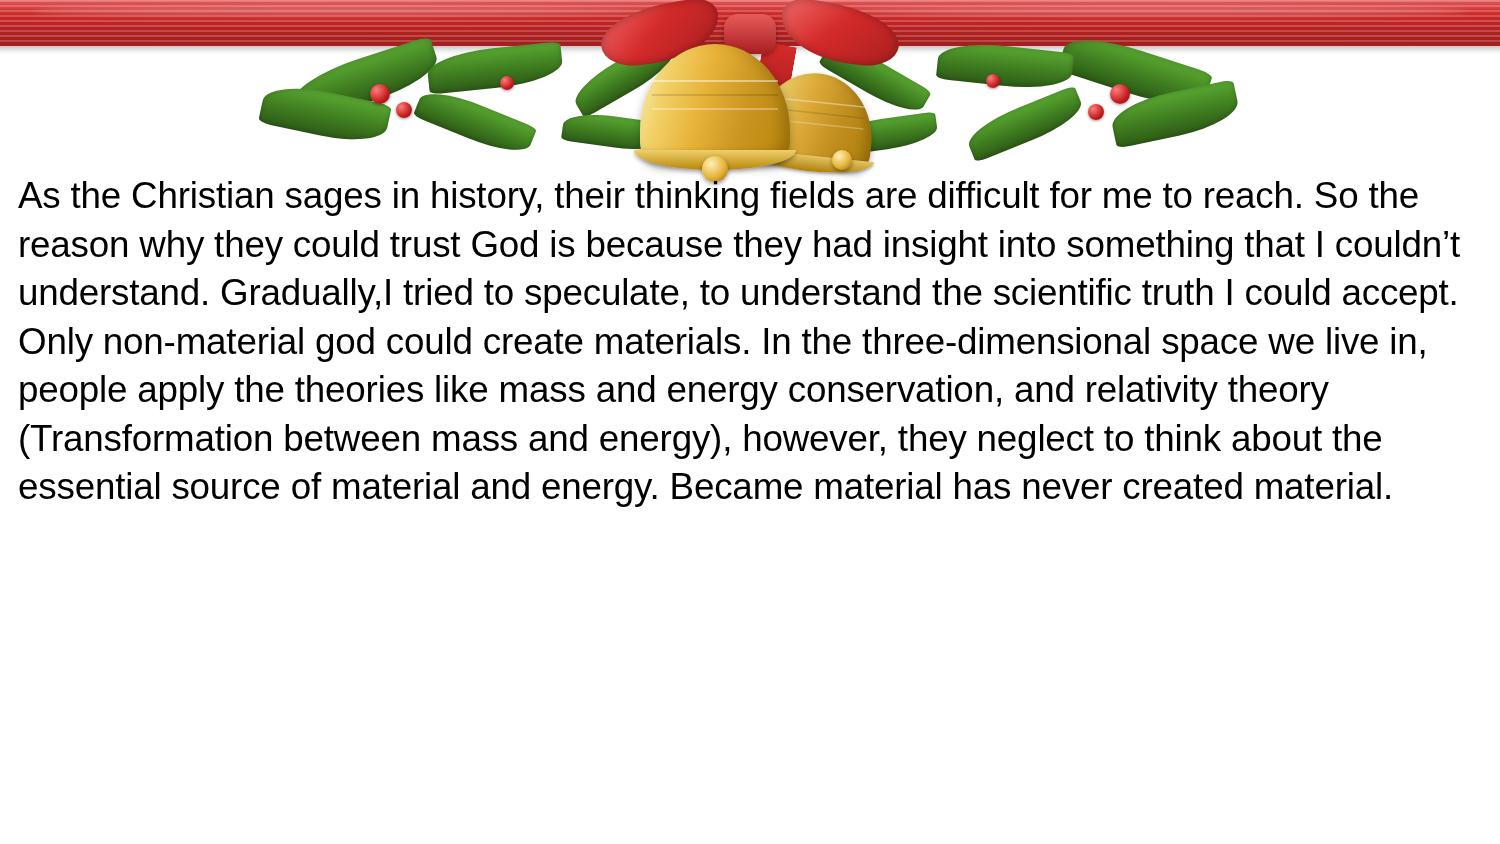As the Christian sages in history, their thinking fields are difficult for me to reach. So the reason why they could trust God is because they had insight into something that I couldn’t understand. Gradually,I tried to speculate, to understand the scientific truth I could accept. Only non-material god could create materials. In the three-dimensional space we live in, people apply the theories like mass and energy conservation, and relativity theory (Transformation between mass and energy), however, they neglect to think about the essential source of material and energy. Became material has never created material.